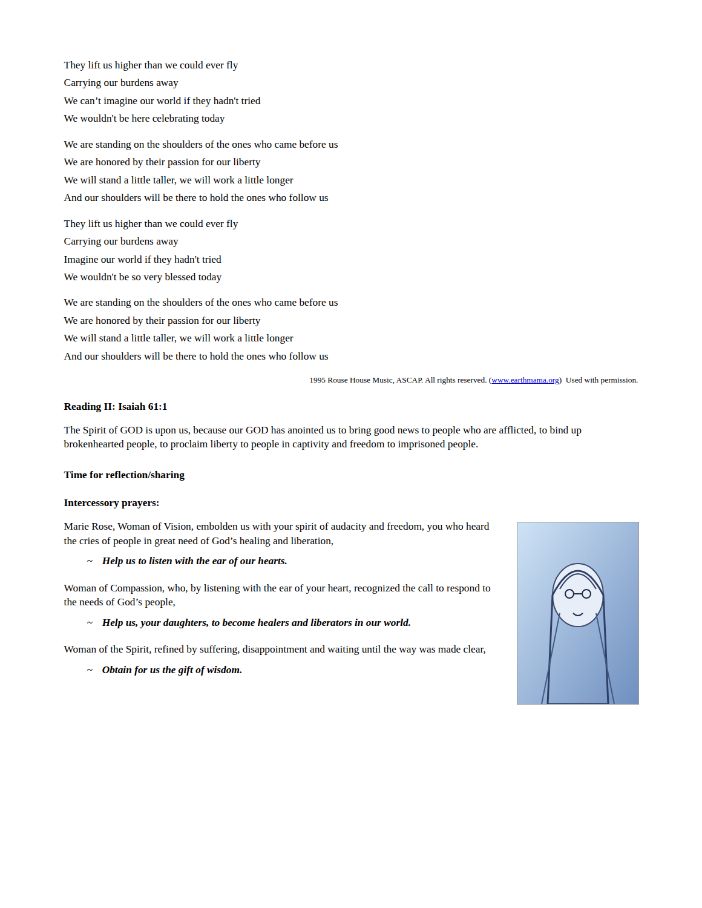They lift us higher than we could ever fly
Carrying our burdens away
We can’t imagine our world if they hadn't tried
We wouldn't be here celebrating today
We are standing on the shoulders of the ones who came before us
We are honored by their passion for our liberty
We will stand a little taller, we will work a little longer
And our shoulders will be there to hold the ones who follow us
They lift us higher than we could ever fly
Carrying our burdens away
Imagine our world if they hadn't tried
We wouldn't be so very blessed today
We are standing on the shoulders of the ones who came before us
We are honored by their passion for our liberty
We will stand a little taller, we will work a little longer
And our shoulders will be there to hold the ones who follow us
1995 Rouse House Music, ASCAP. All rights reserved. (www.earthmama.org) Used with permission.
Reading II: Isaiah 61:1
The Spirit of GOD is upon us, because our GOD has anointed us to bring good news to people who are afflicted, to bind up brokenhearted people, to proclaim liberty to people in captivity and freedom to imprisoned people.
Time for reflection/sharing
Intercessory prayers:
Marie Rose, Woman of Vision, embolden us with your spirit of audacity and freedom, you who heard the cries of people in great need of God’s healing and liberation,
~Help us to listen with the ear of our hearts.
Woman of Compassion, who, by listening with the ear of your heart, recognized the call to respond to the needs of God’s people,
~Help us, your daughters, to become healers and liberators in our world.
Woman of the Spirit, refined by suffering, disappointment and waiting until the way was made clear,
~Obtain for us the gift of wisdom.